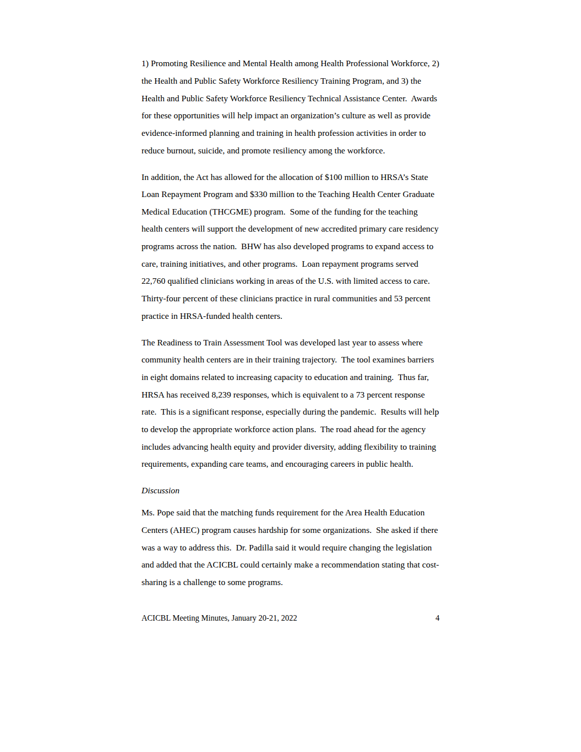1) Promoting Resilience and Mental Health among Health Professional Workforce, 2) the Health and Public Safety Workforce Resiliency Training Program, and 3) the Health and Public Safety Workforce Resiliency Technical Assistance Center. Awards for these opportunities will help impact an organization’s culture as well as provide evidence-informed planning and training in health profession activities in order to reduce burnout, suicide, and promote resiliency among the workforce.
In addition, the Act has allowed for the allocation of $100 million to HRSA’s State Loan Repayment Program and $330 million to the Teaching Health Center Graduate Medical Education (THCGME) program. Some of the funding for the teaching health centers will support the development of new accredited primary care residency programs across the nation. BHW has also developed programs to expand access to care, training initiatives, and other programs. Loan repayment programs served 22,760 qualified clinicians working in areas of the U.S. with limited access to care. Thirty-four percent of these clinicians practice in rural communities and 53 percent practice in HRSA-funded health centers.
The Readiness to Train Assessment Tool was developed last year to assess where community health centers are in their training trajectory. The tool examines barriers in eight domains related to increasing capacity to education and training. Thus far, HRSA has received 8,239 responses, which is equivalent to a 73 percent response rate. This is a significant response, especially during the pandemic. Results will help to develop the appropriate workforce action plans. The road ahead for the agency includes advancing health equity and provider diversity, adding flexibility to training requirements, expanding care teams, and encouraging careers in public health.
Discussion
Ms. Pope said that the matching funds requirement for the Area Health Education Centers (AHEC) program causes hardship for some organizations. She asked if there was a way to address this. Dr. Padilla said it would require changing the legislation and added that the ACICBL could certainly make a recommendation stating that cost-sharing is a challenge to some programs.
ACICBL Meeting Minutes, January 20-21, 2022 4